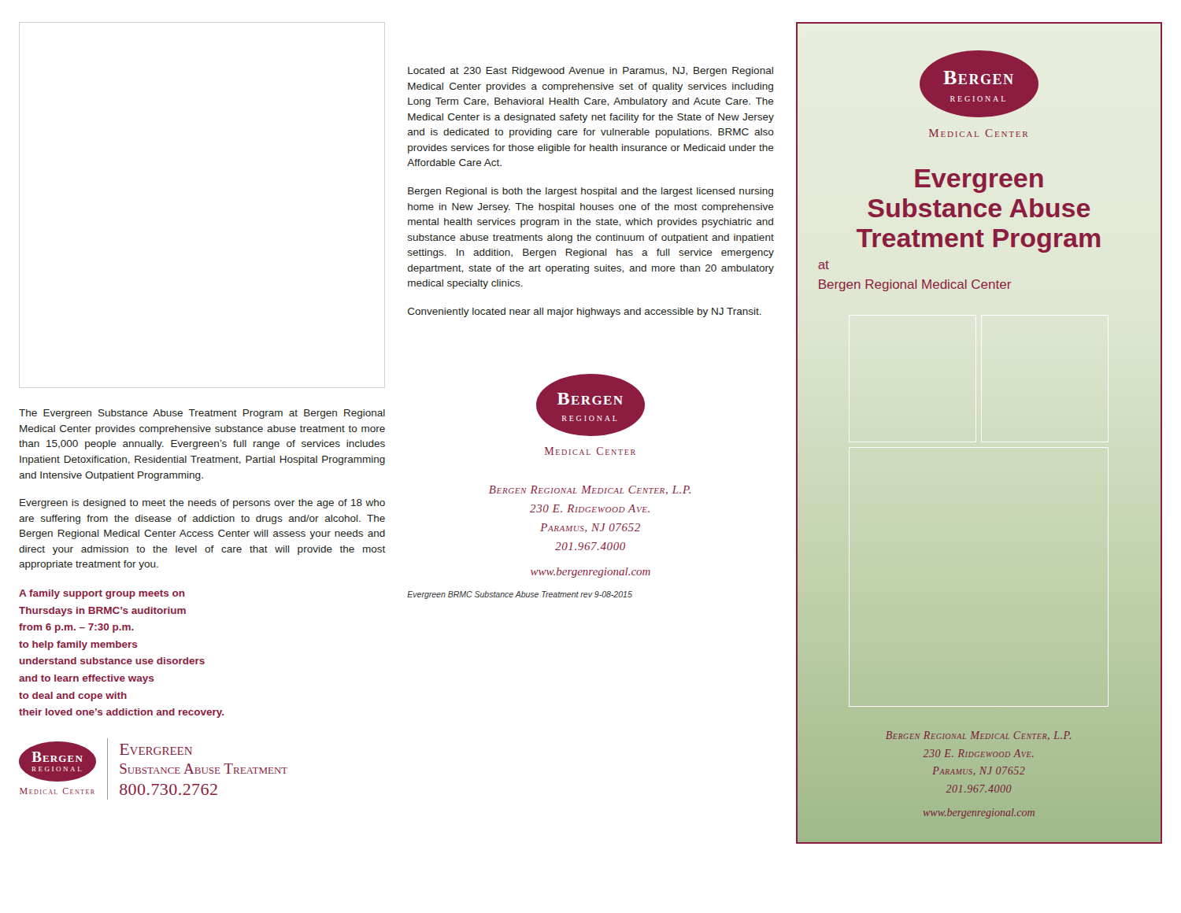The Evergreen Substance Abuse Treatment Program at Bergen Regional Medical Center provides comprehensive substance abuse treatment to more than 15,000 people annually. Evergreen’s full range of services includes Inpatient Detoxification, Residential Treatment, Partial Hospital Programming and Intensive Outpatient Programming.
Evergreen is designed to meet the needs of persons over the age of 18 who are suffering from the disease of addiction to drugs and/or alcohol. The Bergen Regional Medical Center Access Center will assess your needs and direct your admission to the level of care that will provide the most appropriate treatment for you.
A family support group meets on
Thursdays in BRMC’s auditorium
from 6 p.m. – 7:30 p.m.
to help family members
understand substance use disorders
and to learn effective ways
to deal and cope with
their loved one’s addiction and recovery.
Bergen Regional
Medical Center
Evergreen
Substance Abuse Treatment
800.730.2762
Located at 230 East Ridgewood Avenue in Paramus, NJ, Bergen Regional Medical Center provides a comprehensive set of quality services including Long Term Care, Behavioral Health Care, Ambulatory and Acute Care. The Medical Center is a designated safety net facility for the State of New Jersey and is dedicated to providing care for vulnerable populations. BRMC also provides services for those eligible for health insurance or Medicaid under the Affordable Care Act.
Bergen Regional is both the largest hospital and the largest licensed nursing home in New Jersey. The hospital houses one of the most comprehensive mental health services program in the state, which provides psychiatric and substance abuse treatments along the continuum of outpatient and inpatient settings. In addition, Bergen Regional has a full service emergency department, state of the art operating suites, and more than 20 ambulatory medical specialty clinics.
Conveniently located near all major highways and accessible by NJ Transit.
Bergen Regional
Medical Center
Bergen Regional Medical Center, L.P.
230 E. Ridgewood Ave.
Paramus, NJ 07652
201.967.4000 www.bergenregional.com
Evergreen BRMC Substance Abuse Treatment rev 9-08-2015
Bergen Regional
Medical Center
Evergreen
Substance Abuse
Treatment Program
at
Bergen Regional Medical Center
Bergen Regional Medical Center, L.P.
230 E. Ridgewood Ave.
Paramus, NJ 07652
201.967.4000 www.bergenregional.com